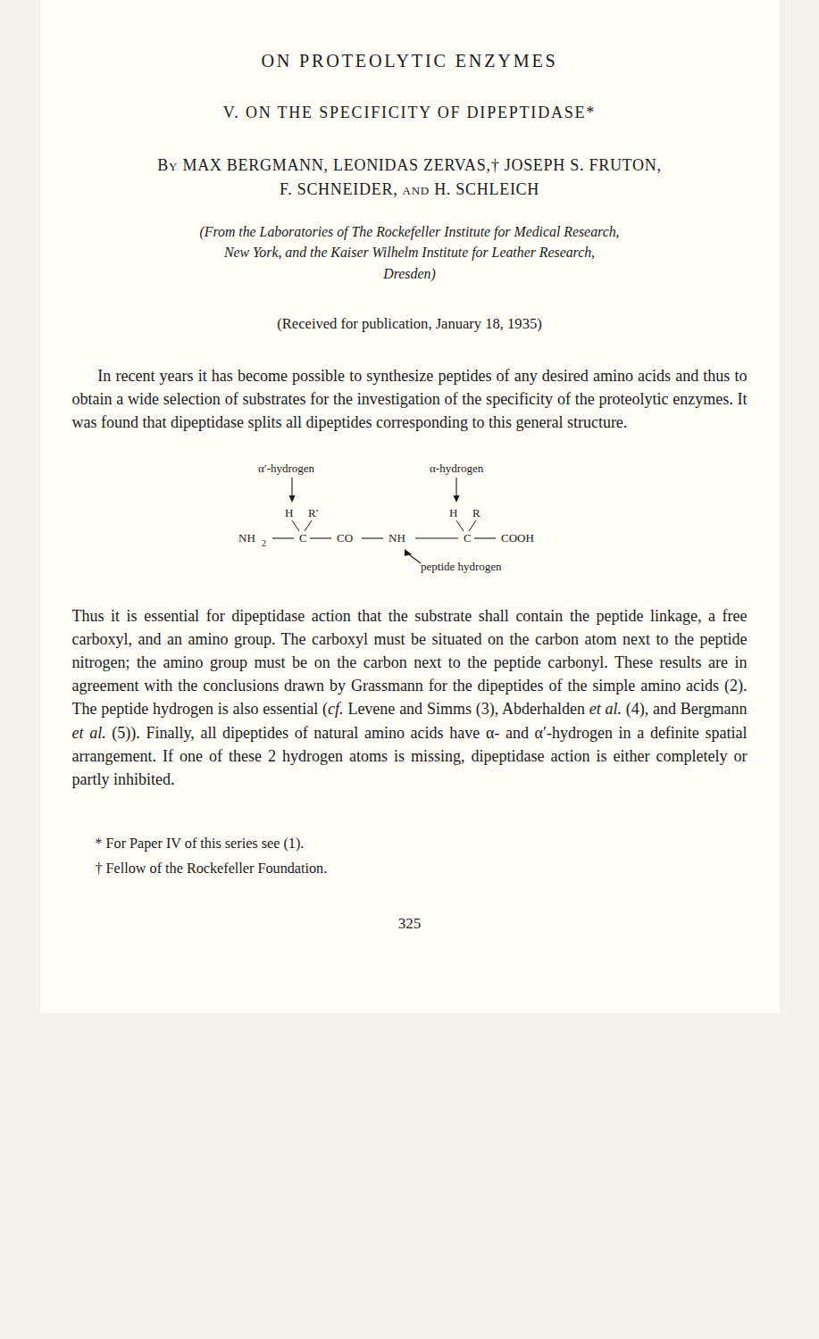ON PROTEOLYTIC ENZYMES
V. ON THE SPECIFICITY OF DIPEPTIDASE*
By MAX BERGMANN, LEONIDAS ZERVAS,† JOSEPH S. FRUTON,
F. SCHNEIDER, and H. SCHLEICH
(From the Laboratories of The Rockefeller Institute for Medical Research,
New York, and the Kaiser Wilhelm Institute for Leather Research,
Dresden)
(Received for publication, January 18, 1935)
In recent years it has become possible to synthesize peptides of any desired amino acids and thus to obtain a wide selection of substrates for the investigation of the specificity of the proteolytic enzymes. It was found that dipeptidase splits all dipeptides corresponding to this general structure.
α′-hydrogen α-hydrogen H R′ H R NH 2 C CO NH C COOH peptide hydrogen
Thus it is essential for dipeptidase action that the substrate shall contain the peptide linkage, a free carboxyl, and an amino group. The carboxyl must be situated on the carbon atom next to the peptide nitrogen; the amino group must be on the carbon next to the peptide carbonyl. These results are in agreement with the conclusions drawn by Grassmann for the dipeptides of the simple amino acids (2). The peptide hydrogen is also essential (cf. Levene and Simms (3), Abderhalden et al. (4), and Bergmann et al. (5)). Finally, all dipeptides of natural amino acids have α- and α′-hydrogen in a definite spatial arrangement. If one of these 2 hydrogen atoms is missing, dipeptidase action is either completely or partly inhibited.
* For Paper IV of this series see (1).
† Fellow of the Rockefeller Foundation.
325